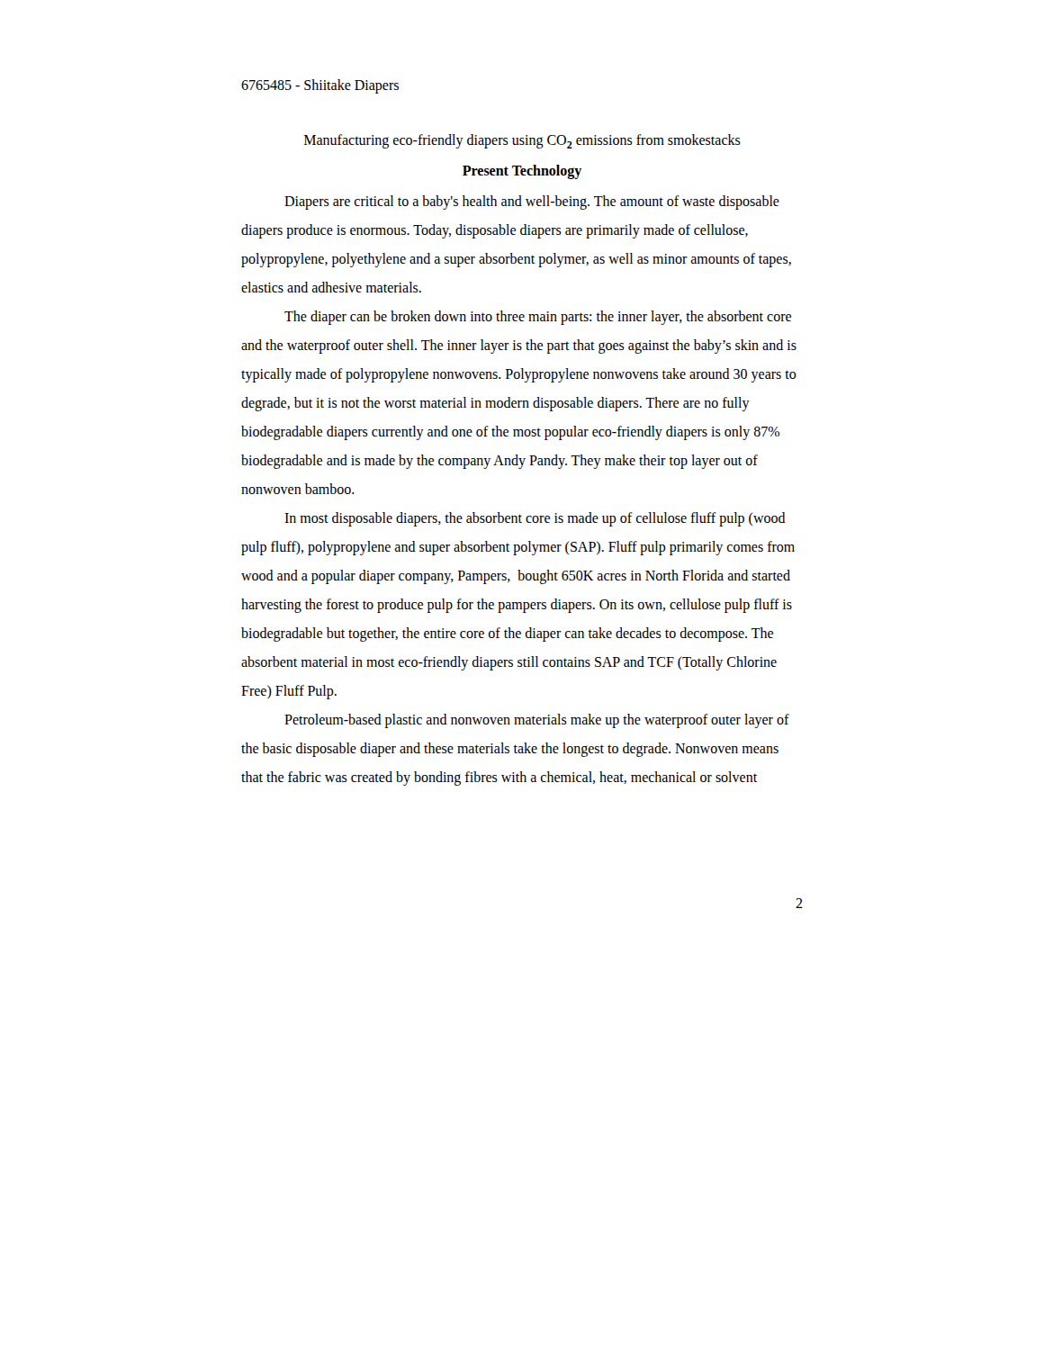6765485 - Shiitake Diapers
Manufacturing eco-friendly diapers using CO2 emissions from smokestacks
Present Technology
Diapers are critical to a baby's health and well-being. The amount of waste disposable diapers produce is enormous. Today, disposable diapers are primarily made of cellulose, polypropylene, polyethylene and a super absorbent polymer, as well as minor amounts of tapes, elastics and adhesive materials.
The diaper can be broken down into three main parts: the inner layer, the absorbent core and the waterproof outer shell. The inner layer is the part that goes against the baby’s skin and is typically made of polypropylene nonwovens. Polypropylene nonwovens take around 30 years to degrade, but it is not the worst material in modern disposable diapers. There are no fully biodegradable diapers currently and one of the most popular eco-friendly diapers is only 87% biodegradable and is made by the company Andy Pandy. They make their top layer out of nonwoven bamboo.
In most disposable diapers, the absorbent core is made up of cellulose fluff pulp (wood pulp fluff), polypropylene and super absorbent polymer (SAP). Fluff pulp primarily comes from wood and a popular diaper company, Pampers, bought 650K acres in North Florida and started harvesting the forest to produce pulp for the pampers diapers. On its own, cellulose pulp fluff is biodegradable but together, the entire core of the diaper can take decades to decompose. The absorbent material in most eco-friendly diapers still contains SAP and TCF (Totally Chlorine Free) Fluff Pulp.
Petroleum-based plastic and nonwoven materials make up the waterproof outer layer of the basic disposable diaper and these materials take the longest to degrade. Nonwoven means that the fabric was created by bonding fibres with a chemical, heat, mechanical or solvent
2